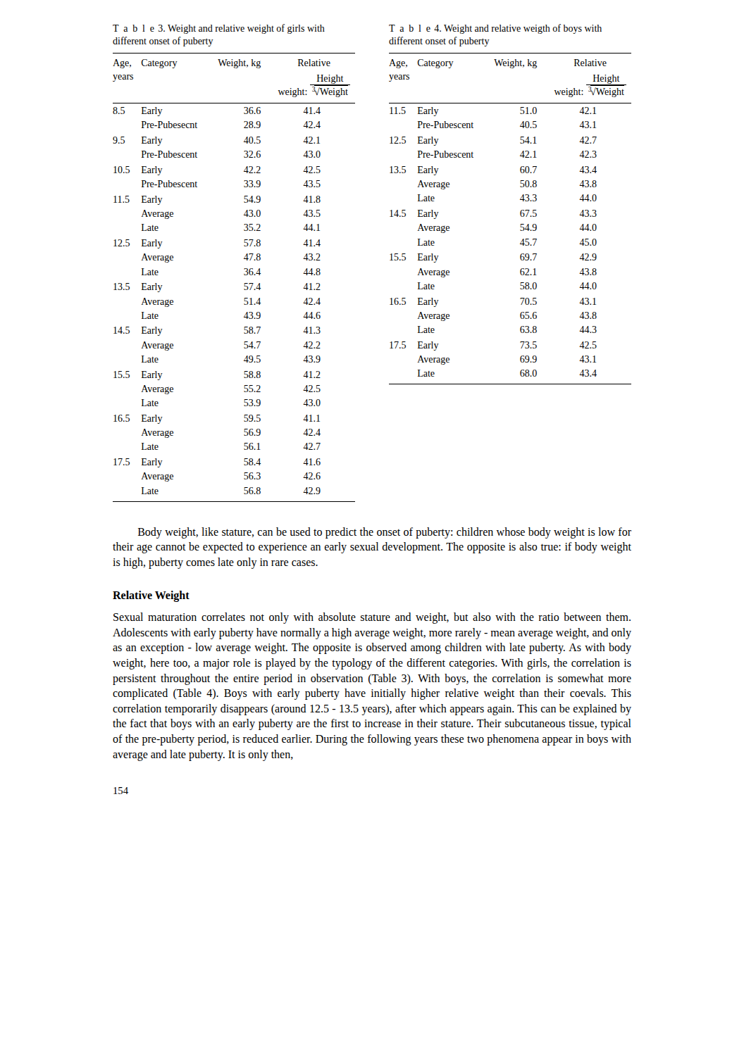T a b l e 3. Weight and relative weight of girls with different onset of puberty
| Age, years | Category | Weight, kg | Relative weight: Height 3 √Weight |
| --- | --- | --- | --- |
| 8.5 | Early | 36.6 | 41.4 |
| | Pre-Pubesecnt | 28.9 | 42.4 |
| 9.5 | Early | 40.5 | 42.1 |
| | Pre-Pubescent | 32.6 | 43.0 |
| 10.5 | Early | 42.2 | 42.5 |
| | Pre-Pubescent | 33.9 | 43.5 |
| 11.5 | Early | 54.9 | 41.8 |
| | Average | 43.0 | 43.5 |
| | Late | 35.2 | 44.1 |
| 12.5 | Early | 57.8 | 41.4 |
| | Average | 47.8 | 43.2 |
| | Late | 36.4 | 44.8 |
| 13.5 | Early | 57.4 | 41.2 |
| | Average | 51.4 | 42.4 |
| | Late | 43.9 | 44.6 |
| 14.5 | Early | 58.7 | 41.3 |
| | Average | 54.7 | 42.2 |
| | Late | 49.5 | 43.9 |
| 15.5 | Early | 58.8 | 41.2 |
| | Average | 55.2 | 42.5 |
| | Late | 53.9 | 43.0 |
| 16.5 | Early | 59.5 | 41.1 |
| | Average | 56.9 | 42.4 |
| | Late | 56.1 | 42.7 |
| 17.5 | Early | 58.4 | 41.6 |
| | Average | 56.3 | 42.6 |
| | Late | 56.8 | 42.9 |
T a b l e 4. Weight and relative weigth of boys with different onset of puberty
| Age, years | Category | Weight, kg | Relative weight: Height 3 √Weight |
| --- | --- | --- | --- |
| 11.5 | Early | 51.0 | 42.1 |
| | Pre-Pubescent | 40.5 | 43.1 |
| 12.5 | Early | 54.1 | 42.7 |
| | Pre-Pubescent | 42.1 | 42.3 |
| 13.5 | Early | 60.7 | 43.4 |
| | Average | 50.8 | 43.8 |
| | Late | 43.3 | 44.0 |
| 14.5 | Early | 67.5 | 43.3 |
| | Average | 54.9 | 44.0 |
| | Late | 45.7 | 45.0 |
| 15.5 | Early | 69.7 | 42.9 |
| | Average | 62.1 | 43.8 |
| | Late | 58.0 | 44.0 |
| 16.5 | Early | 70.5 | 43.1 |
| | Average | 65.6 | 43.8 |
| | Late | 63.8 | 44.3 |
| 17.5 | Early | 73.5 | 42.5 |
| | Average | 69.9 | 43.1 |
| | Late | 68.0 | 43.4 |
Body weight, like stature, can be used to predict the onset of puberty: children whose body weight is low for their age cannot be expected to experience an early sexual development. The opposite is also true: if body weight is high, puberty comes late only in rare cases.
Relative Weight
Sexual maturation correlates not only with absolute stature and weight, but also with the ratio between them. Adolescents with early puberty have normally a high average weight, more rarely - mean average weight, and only as an exception - low average weight. The opposite is observed among children with late puberty. As with body weight, here too, a major role is played by the typology of the different categories. With girls, the correlation is persistent throughout the entire period in observation (Table 3). With boys, the correlation is somewhat more complicated (Table 4). Boys with early puberty have initially higher relative weight than their coevals. This correlation temporarily disappears (around 12.5 - 13.5 years), after which appears again. This can be explained by the fact that boys with an early puberty are the first to increase in their stature. Their subcutaneous tissue, typical of the pre-puberty period, is reduced earlier. During the following years these two phenomena appear in boys with average and late puberty. It is only then,
154